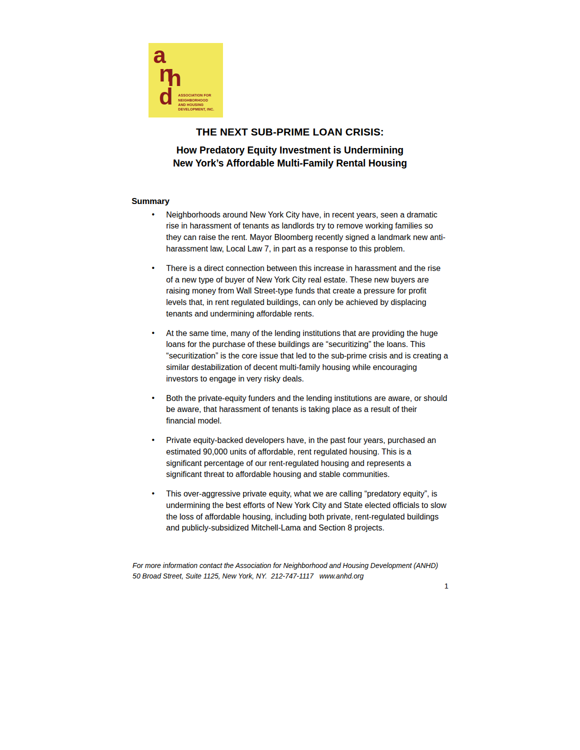a n h d
Association for
Neighborhood
and Housing
Development, Inc.
The Next Sub-Prime Loan Crisis:
How Predatory Equity Investment is Undermining
New York’s Affordable Multi-Family Rental Housing
Summary
Neighborhoods around New York City have, in recent years, seen a dramatic rise in harassment of tenants as landlords try to remove working families so they can raise the rent. Mayor Bloomberg recently signed a landmark new anti-harassment law, Local Law 7, in part as a response to this problem.
There is a direct connection between this increase in harassment and the rise of a new type of buyer of New York City real estate. These new buyers are raising money from Wall Street-type funds that create a pressure for profit levels that, in rent regulated buildings, can only be achieved by displacing tenants and undermining affordable rents.
At the same time, many of the lending institutions that are providing the huge loans for the purchase of these buildings are “securitizing” the loans. This “securitization” is the core issue that led to the sub-prime crisis and is creating a similar destabilization of decent multi-family housing while encouraging investors to engage in very risky deals.
Both the private-equity funders and the lending institutions are aware, or should be aware, that harassment of tenants is taking place as a result of their financial model.
Private equity-backed developers have, in the past four years, purchased an estimated 90,000 units of affordable, rent regulated housing. This is a significant percentage of our rent-regulated housing and represents a significant threat to affordable housing and stable communities.
This over-aggressive private equity, what we are calling “predatory equity”, is undermining the best efforts of New York City and State elected officials to slow the loss of affordable housing, including both private, rent-regulated buildings and publicly-subsidized Mitchell-Lama and Section 8 projects.
For more information contact the Association for Neighborhood and Housing Development (ANHD)
50 Broad Street, Suite 1125, New York, NY. 212-747-1117 www.anhd.org
1